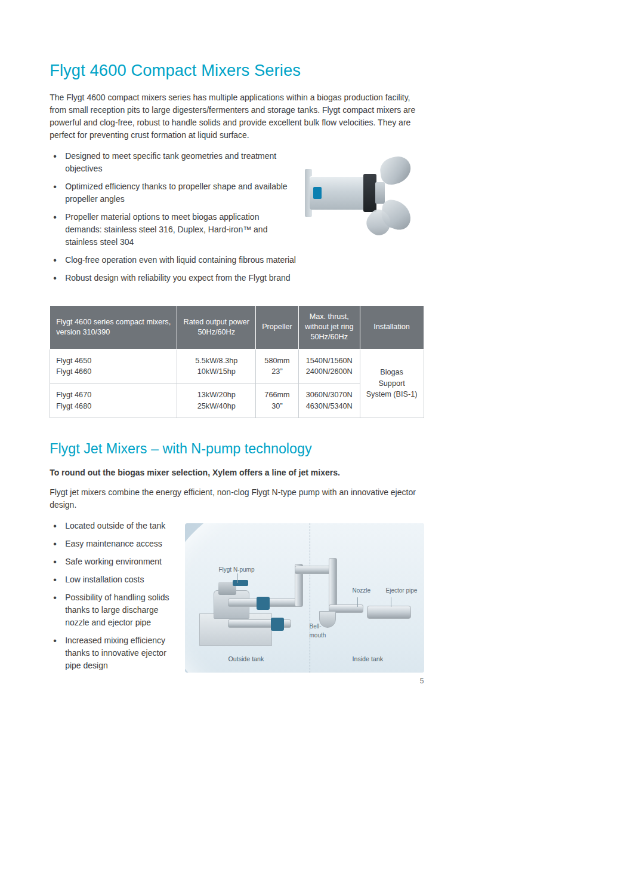Flygt 4600 Compact Mixers Series
The Flygt 4600 compact mixers series has multiple applications within a biogas production facility, from small reception pits to large digesters/fermenters and storage tanks. Flygt compact mixers are powerful and clog-free, robust to handle solids and provide excellent bulk flow velocities. They are perfect for preventing crust formation at liquid surface.
Designed to meet specific tank geometries and treatment objectives
Optimized efficiency thanks to propeller shape and available propeller angles
Propeller material options to meet biogas application demands: stainless steel 316, Duplex, Hard-iron™ and stainless steel 304
Clog-free operation even with liquid containing fibrous material
Robust design with reliability you expect from the Flygt brand
| Flygt 4600 series compact mixers, version 310/390 | Rated output power 50Hz/60Hz | Propeller | Max. thrust, without jet ring 50Hz/60Hz | Installation |
| --- | --- | --- | --- | --- |
| Flygt 4650 Flygt 4660 | 5.5kW/8.3hp 10kW/15hp | 580mm 23” | 1540N/1560N 2400N/2600N | Biogas Support System (BIS-1) |
| Flygt 4670 Flygt 4680 | 13kW/20hp 25kW/40hp | 766mm 30” | 3060N/3070N 4630N/5340N |
Flygt Jet Mixers – with N-pump technology
To round out the biogas mixer selection, Xylem offers a line of jet mixers.
Flygt jet mixers combine the energy efficient, non-clog Flygt N-type pump with an innovative ejector design.
Located outside of the tank
Easy maintenance access
Safe working environment
Low installation costs
Possibility of handling solids thanks to large discharge nozzle and ejector pipe
Increased mixing efficiency thanks to innovative ejector pipe design
Flygt N-pump
Nozzle
Ejector pipe
Bell-
mouth
Outside tank
Inside tank
5